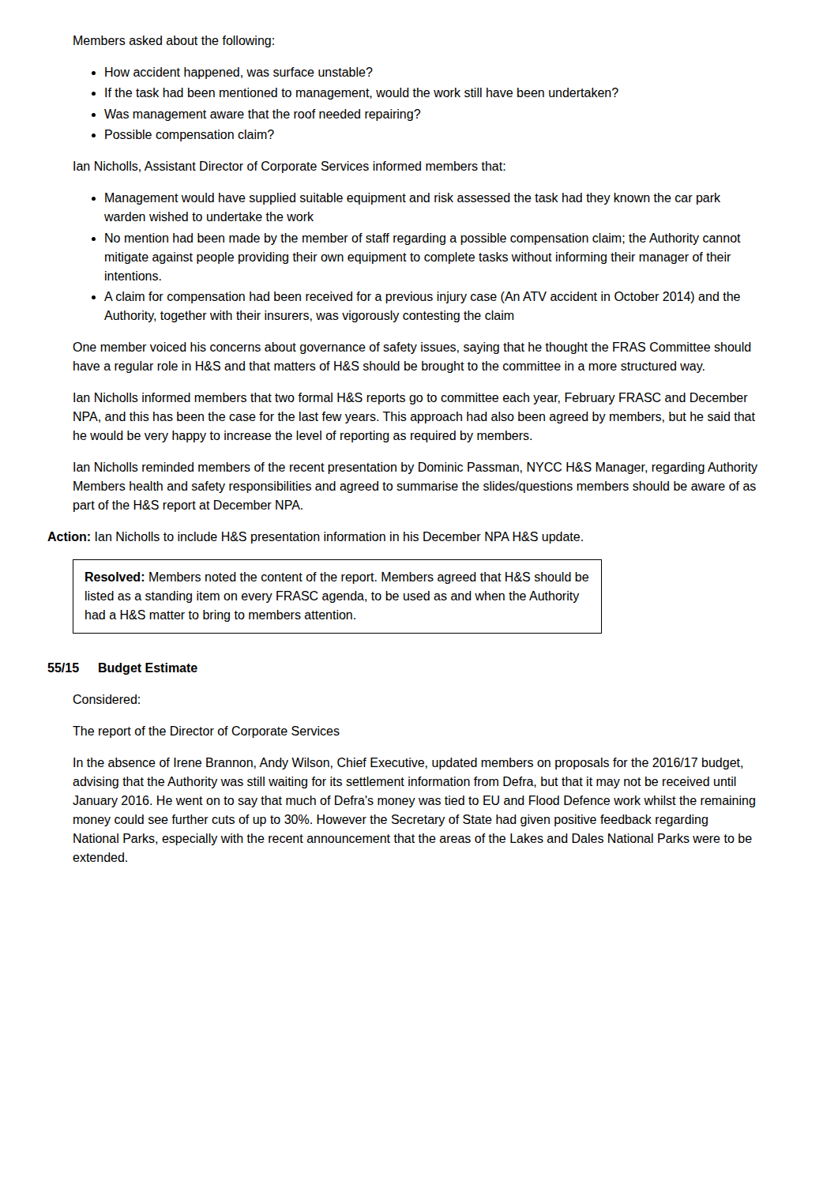Members asked about the following:
How accident happened, was surface unstable?
If the task had been mentioned to management, would the work still have been undertaken?
Was management aware that the roof needed repairing?
Possible compensation claim?
Ian Nicholls, Assistant Director of Corporate Services informed members that:
Management would have supplied suitable equipment and risk assessed the task had they known the car park warden wished to undertake the work
No mention had been made by the member of staff regarding a possible compensation claim; the Authority cannot mitigate against people providing their own equipment to complete tasks without informing their manager of their intentions.
A claim for compensation had been received for a previous injury case (An ATV accident in October 2014) and the Authority, together with their insurers, was vigorously contesting the claim
One member voiced his concerns about governance of safety issues, saying that he thought the FRAS Committee should have a regular role in H&S and that matters of H&S should be brought to the committee in a more structured way.
Ian Nicholls informed members that two formal H&S reports go to committee each year, February FRASC and December NPA, and this has been the case for the last few years. This approach had also been agreed by members, but he said that he would be very happy to increase the level of reporting as required by members.
Ian Nicholls reminded members of the recent presentation by Dominic Passman, NYCC H&S Manager, regarding Authority Members health and safety responsibilities and agreed to summarise the slides/questions members should be aware of as part of the H&S report at December NPA.
Action: Ian Nicholls to include H&S presentation information in his December NPA H&S update.
Resolved: Members noted the content of the report. Members agreed that H&S should be listed as a standing item on every FRASC agenda, to be used as and when the Authority had a H&S matter to bring to members attention.
55/15 Budget Estimate
Considered:
The report of the Director of Corporate Services
In the absence of Irene Brannon, Andy Wilson, Chief Executive, updated members on proposals for the 2016/17 budget, advising that the Authority was still waiting for its settlement information from Defra, but that it may not be received until January 2016. He went on to say that much of Defra's money was tied to EU and Flood Defence work whilst the remaining money could see further cuts of up to 30%. However the Secretary of State had given positive feedback regarding National Parks, especially with the recent announcement that the areas of the Lakes and Dales National Parks were to be extended.